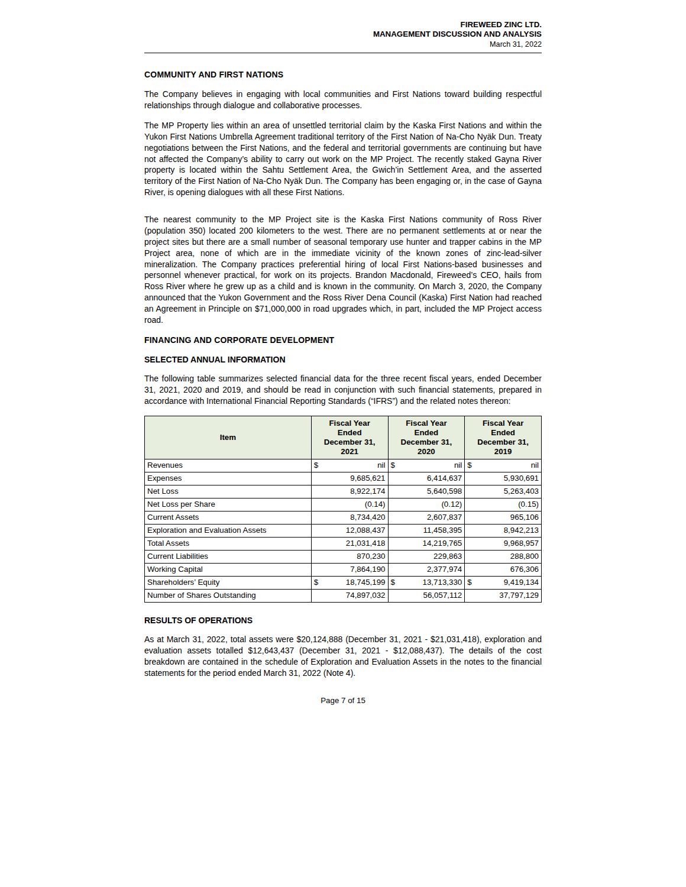FIREWEED ZINC LTD.
MANAGEMENT DISCUSSION AND ANALYSIS
March 31, 2022
COMMUNITY AND FIRST NATIONS
The Company believes in engaging with local communities and First Nations toward building respectful relationships through dialogue and collaborative processes.
The MP Property lies within an area of unsettled territorial claim by the Kaska First Nations and within the Yukon First Nations Umbrella Agreement traditional territory of the First Nation of Na-Cho Nyäk Dun. Treaty negotiations between the First Nations, and the federal and territorial governments are continuing but have not affected the Company’s ability to carry out work on the MP Project. The recently staked Gayna River property is located within the Sahtu Settlement Area, the Gwich’in Settlement Area, and the asserted territory of the First Nation of Na-Cho Nyäk Dun. The Company has been engaging or, in the case of Gayna River, is opening dialogues with all these First Nations.
The nearest community to the MP Project site is the Kaska First Nations community of Ross River (population 350) located 200 kilometers to the west. There are no permanent settlements at or near the project sites but there are a small number of seasonal temporary use hunter and trapper cabins in the MP Project area, none of which are in the immediate vicinity of the known zones of zinc-lead-silver mineralization. The Company practices preferential hiring of local First Nations-based businesses and personnel whenever practical, for work on its projects. Brandon Macdonald, Fireweed’s CEO, hails from Ross River where he grew up as a child and is known in the community. On March 3, 2020, the Company announced that the Yukon Government and the Ross River Dena Council (Kaska) First Nation had reached an Agreement in Principle on $71,000,000 in road upgrades which, in part, included the MP Project access road.
FINANCING AND CORPORATE DEVELOPMENT
SELECTED ANNUAL INFORMATION
The following table summarizes selected financial data for the three recent fiscal years, ended December 31, 2021, 2020 and 2019, and should be read in conjunction with such financial statements, prepared in accordance with International Financial Reporting Standards (“IFRS”) and the related notes thereon:
| Item | Fiscal Year Ended December 31, 2021 | Fiscal Year Ended December 31, 2020 | Fiscal Year Ended December 31, 2019 |
| --- | --- | --- | --- |
| Revenues | $ | nil | $ | nil | $ | nil |
| Expenses | 9,685,621 | 6,414,637 | 5,930,691 |
| Net Loss | 8,922,174 | 5,640,598 | 5,263,403 |
| Net Loss per Share | (0.14) | (0.12) | (0.15) |
| Current Assets | 8,734,420 | 2,607,837 | 965,106 |
| Exploration and Evaluation Assets | 12,088,437 | 11,458,395 | 8,942,213 |
| Total Assets | 21,031,418 | 14,219,765 | 9,968,957 |
| Current Liabilities | 870,230 | 229,863 | 288,800 |
| Working Capital | 7,864,190 | 2,377,974 | 676,306 |
| Shareholders’ Equity | $ | 18,745,199 | $ | 13,713,330 | $ | 9,419,134 |
| Number of Shares Outstanding | 74,897,032 | 56,057,112 | 37,797,129 |
RESULTS OF OPERATIONS
As at March 31, 2022, total assets were $20,124,888 (December 31, 2021 - $21,031,418), exploration and evaluation assets totalled $12,643,437 (December 31, 2021 - $12,088,437). The details of the cost breakdown are contained in the schedule of Exploration and Evaluation Assets in the notes to the financial statements for the period ended March 31, 2022 (Note 4).
Page 7 of 15